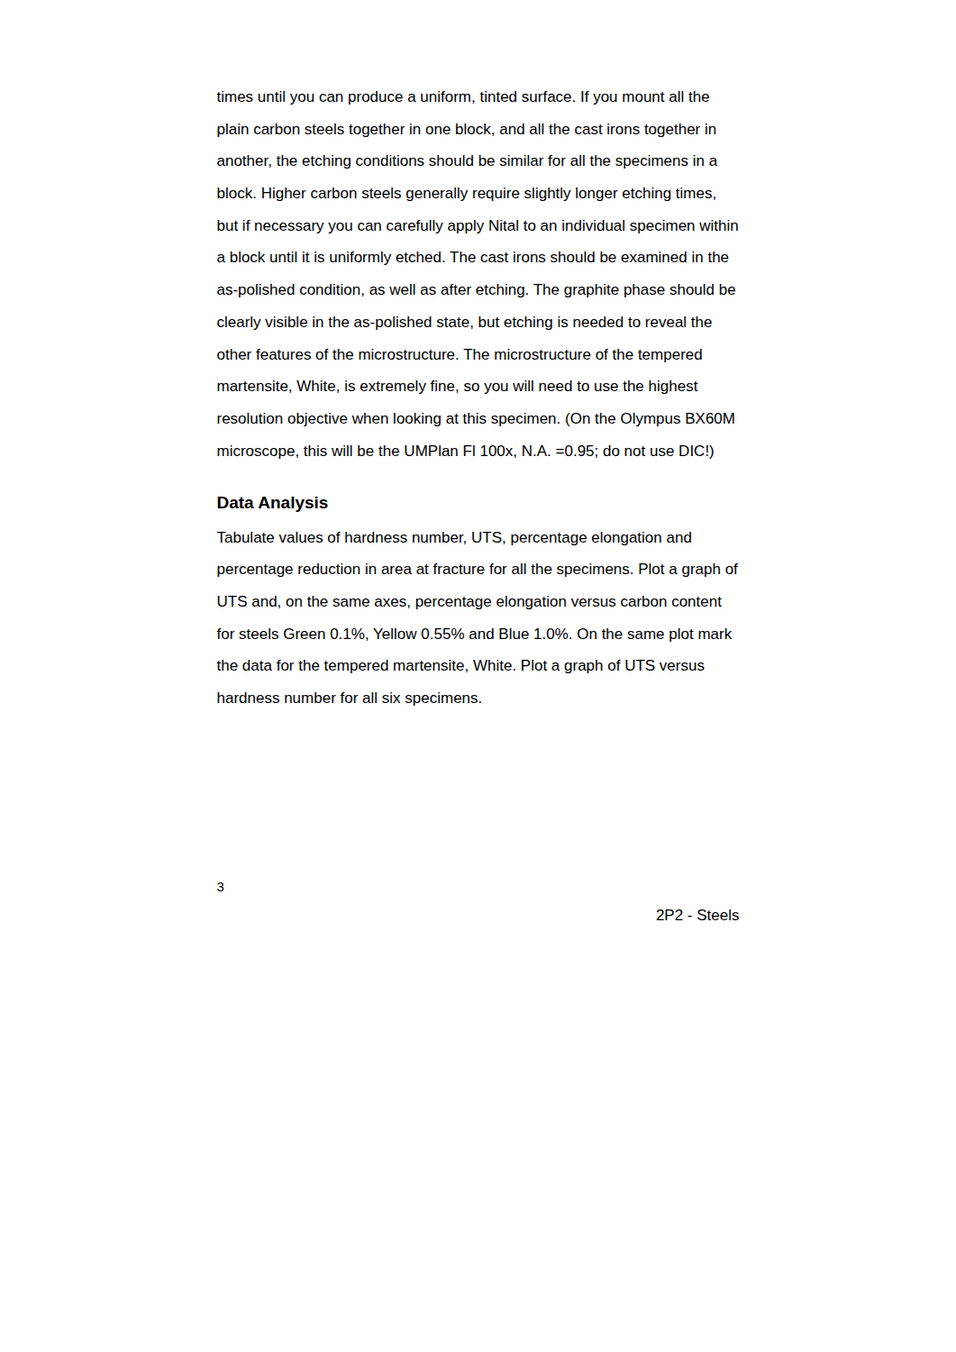times until you can produce a uniform, tinted surface. If you mount all the plain carbon steels together in one block, and all the cast irons together in another, the etching conditions should be similar for all the specimens in a block. Higher carbon steels generally require slightly longer etching times, but if necessary you can carefully apply Nital to an individual specimen within a block until it is uniformly etched. The cast irons should be examined in the as-polished condition, as well as after etching. The graphite phase should be clearly visible in the as-polished state, but etching is needed to reveal the other features of the microstructure. The microstructure of the tempered martensite, White, is extremely fine, so you will need to use the highest resolution objective when looking at this specimen. (On the Olympus BX60M microscope, this will be the UMPlan Fl 100x, N.A. =0.95; do not use DIC!)
Data Analysis
Tabulate values of hardness number, UTS, percentage elongation and percentage reduction in area at fracture for all the specimens. Plot a graph of UTS and, on the same axes, percentage elongation versus carbon content for steels Green 0.1%, Yellow 0.55% and Blue 1.0%. On the same plot mark the data for the tempered martensite, White. Plot a graph of UTS versus hardness number for all six specimens.
3
2P2 - Steels